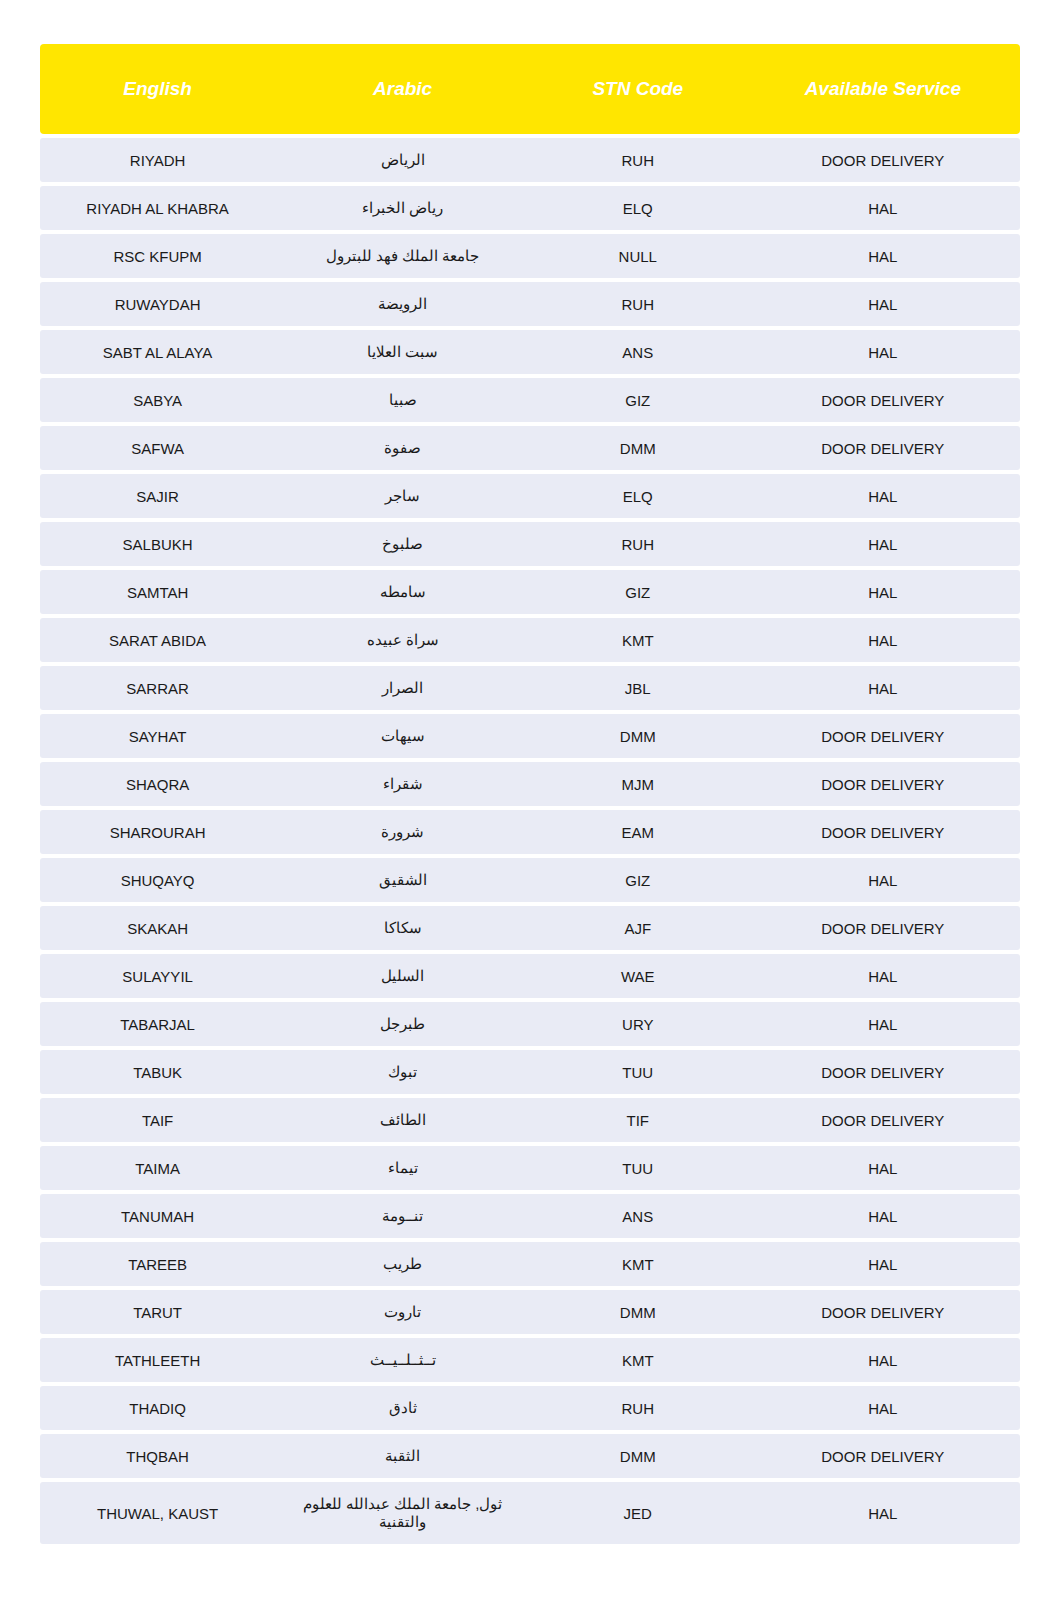| English | Arabic | STN Code | Available Service |
| --- | --- | --- | --- |
| RIYADH | الرياض | RUH | DOOR DELIVERY |
| RIYADH AL KHABRA | رياض الخبراء | ELQ | HAL |
| RSC KFUPM | جامعة الملك فهد للبترول | NULL | HAL |
| RUWAYDAH | الرويضة | RUH | HAL |
| SABT AL ALAYA | سبت العلايا | ANS | HAL |
| SABYA | صبيا | GIZ | DOOR DELIVERY |
| SAFWA | صفوة | DMM | DOOR DELIVERY |
| SAJIR | ساجر | ELQ | HAL |
| SALBUKH | صلبوخ | RUH | HAL |
| SAMTAH | سامطه | GIZ | HAL |
| SARAT ABIDA | سراة عبيده | KMT | HAL |
| SARRAR | الصرار | JBL | HAL |
| SAYHAT | سيهات | DMM | DOOR DELIVERY |
| SHAQRA | شقراء | MJM | DOOR DELIVERY |
| SHAROURAH | شرورة | EAM | DOOR DELIVERY |
| SHUQAYQ | الشقيق | GIZ | HAL |
| SKAKAH | سكاكا | AJF | DOOR DELIVERY |
| SULAYYIL | السليل | WAE | HAL |
| TABARJAL | طبرجل | URY | HAL |
| TABUK | تبوك | TUU | DOOR DELIVERY |
| TAIF | الطائف | TIF | DOOR DELIVERY |
| TAIMA | تيماء | TUU | HAL |
| TANUMAH | تنــومة | ANS | HAL |
| TAREEB | طريب | KMT | HAL |
| TARUT | تاروت | DMM | DOOR DELIVERY |
| TATHLEETH | تــثــلــيــث | KMT | HAL |
| THADIQ | ثادق | RUH | HAL |
| THQBAH | الثقبة | DMM | DOOR DELIVERY |
| THUWAL, KAUST | ثول, جامعة الملك عبدالله للعلوم والتقنية | JED | HAL |